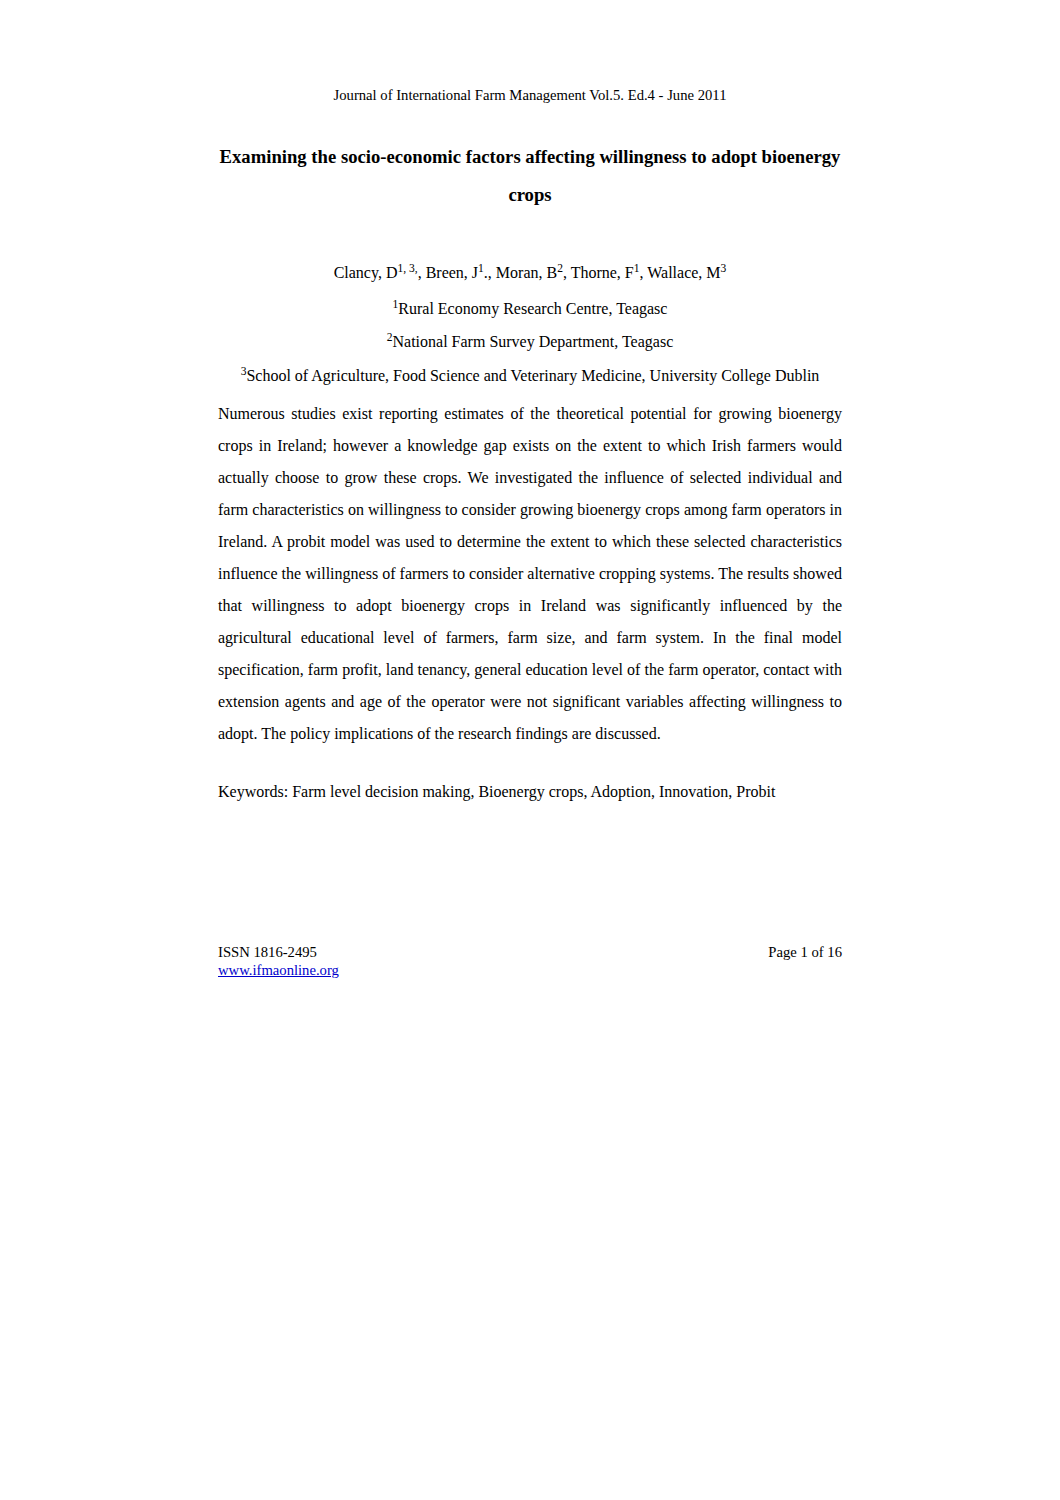Journal of International Farm Management Vol.5. Ed.4 - June 2011
Examining the socio-economic factors affecting willingness to adopt bioenergy crops
Clancy, D1, 3,, Breen, J1., Moran, B2, Thorne, F1, Wallace, M3
1Rural Economy Research Centre, Teagasc
2National Farm Survey Department, Teagasc
3School of Agriculture, Food Science and Veterinary Medicine, University College Dublin
Numerous studies exist reporting estimates of the theoretical potential for growing bioenergy crops in Ireland; however a knowledge gap exists on the extent to which Irish farmers would actually choose to grow these crops. We investigated the influence of selected individual and farm characteristics on willingness to consider growing bioenergy crops among farm operators in Ireland. A probit model was used to determine the extent to which these selected characteristics influence the willingness of farmers to consider alternative cropping systems. The results showed that willingness to adopt bioenergy crops in Ireland was significantly influenced by the agricultural educational level of farmers, farm size, and farm system. In the final model specification, farm profit, land tenancy, general education level of the farm operator, contact with extension agents and age of the operator were not significant variables affecting willingness to adopt. The policy implications of the research findings are discussed.
Keywords: Farm level decision making, Bioenergy crops, Adoption, Innovation, Probit
ISSN 1816-2495
www.ifmaonline.org
Page 1 of 16